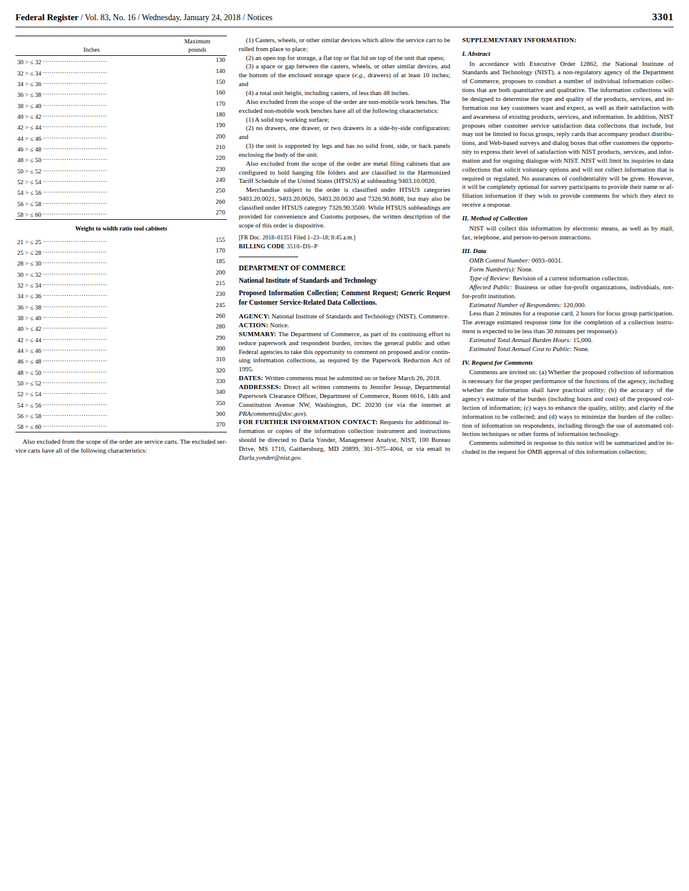Federal Register / Vol. 83, No. 16 / Wednesday, January 24, 2018 / Notices
3301
| Inches | Maximum pounds |
| --- | --- |
| 30 > ≤ 32 .............................. | 130 |
| 32 > ≤ 34 .............................. | 140 |
| 34 > ≤ 36 .............................. | 150 |
| 36 > ≤ 38 .............................. | 160 |
| 38 > ≤ 40 .............................. | 170 |
| 40 > ≤ 42 .............................. | 180 |
| 42 > ≤ 44 .............................. | 190 |
| 44 > ≤ 46 .............................. | 200 |
| 46 > ≤ 48 .............................. | 210 |
| 48 > ≤ 50 .............................. | 220 |
| 50 > ≤ 52 .............................. | 230 |
| 52 > ≤ 54 .............................. | 240 |
| 54 > ≤ 56 .............................. | 250 |
| 56 > ≤ 58 .............................. | 260 |
| 58 > ≤ 60 .............................. | 270 |
Weight to width ratio tool cabinets
| 21 > ≤ 25 .............................. | 155 |
| 25 > ≤ 28 .............................. | 170 |
| 28 > ≤ 30 .............................. | 185 |
| 30 > ≤ 32 .............................. | 200 |
| 32 > ≤ 34 .............................. | 215 |
| 34 > ≤ 36 .............................. | 230 |
| 36 > ≤ 38 .............................. | 245 |
| 38 > ≤ 40 .............................. | 260 |
| 40 > ≤ 42 .............................. | 280 |
| 42 > ≤ 44 .............................. | 290 |
| 44 > ≤ 46 .............................. | 300 |
| 46 > ≤ 48 .............................. | 310 |
| 48 > ≤ 50 .............................. | 320 |
| 50 > ≤ 52 .............................. | 330 |
| 52 > ≤ 54 .............................. | 340 |
| 54 > ≤ 56 .............................. | 350 |
| 56 > ≤ 58 .............................. | 360 |
| 58 > ≤ 60 .............................. | 370 |
Also excluded from the scope of the order are service carts. The excluded service carts have all of the following characteristics:
(1) Casters, wheels, or other similar devices which allow the service cart to be rolled from place to place;
(2) an open top for storage, a flat top or flat lid on top of the unit that opens;
(3) a space or gap between the casters, wheels, or other similar devices, and the bottom of the enclosed storage space (e.g., drawers) of at least 10 inches; and
(4) a total unit height, including casters, of less than 48 inches.
Also excluded from the scope of the order are non-mobile work benches. The excluded non-mobile work benches have all of the following characteristics:
(1) A solid top working surface;
(2) no drawers, one drawer, or two drawers in a side-by-side configuration; and
(3) the unit is supported by legs and has no solid front, side, or back panels enclosing the body of the unit.
Also excluded from the scope of the order are metal filing cabinets that are configured to hold hanging file folders and are classified in the Harmonized Tariff Schedule of the United States (HTSUS) at subheading 9403.10.0020.
Merchandise subject to the order is classified under HTSUS categories 9403.20.0021, 9403.20.0026, 9403.20.0030 and 7326.90.8688, but may also be classified under HTSUS category 7326.90.3500. While HTSUS subheadings are provided for convenience and Customs purposes, the written description of the scope of this order is dispositive.
[FR Doc. 2018–01351 Filed 1–23–18; 8:45 a.m.]
BILLING CODE 3510–DS–P
DEPARTMENT OF COMMERCE
National Institute of Standards and Technology
Proposed Information Collection; Comment Request; Generic Request for Customer Service-Related Data Collections.
AGENCY: National Institute of Standards and Technology (NIST), Commerce.
ACTION: Notice.
SUMMARY: The Department of Commerce, as part of its continuing effort to reduce paperwork and respondent burden, invites the general public and other Federal agencies to take this opportunity to comment on proposed and/or continuing information collections, as required by the Paperwork Reduction Act of 1995.
DATES: Written comments must be submitted on or before March 26, 2018.
ADDRESSES: Direct all written comments to Jennifer Jessup, Departmental Paperwork Clearance Officer, Department of Commerce, Room 6616, 14th and Constitution Avenue NW, Washington, DC 20230 (or via the internet at PRAcomments@doc.gov).
FOR FURTHER INFORMATION CONTACT: Requests for additional information or copies of the information collection instrument and instructions should be directed to Darla Yonder, Management Analyst, NIST, 100 Bureau Drive, MS 1710, Gaithersburg, MD 20899, 301–975–4064, or via email to Darla.yonder@nist.gov.
SUPPLEMENTARY INFORMATION:
I. Abstract
In accordance with Executive Order 12862, the National Institute of Standards and Technology (NIST), a non-regulatory agency of the Department of Commerce, proposes to conduct a number of individual information collections that are both quantitative and qualitative. The information collections will be designed to determine the type and quality of the products, services, and information our key customers want and expect, as well as their satisfaction with and awareness of existing products, services, and information. In addition, NIST proposes other customer service satisfaction data collections that include, but may not be limited to focus groups, reply cards that accompany product distributions, and Web-based surveys and dialog boxes that offer customers the opportunity to express their level of satisfaction with NIST products, services, and information and for ongoing dialogue with NIST. NIST will limit its inquiries to data collections that solicit voluntary options and will not collect information that is required or regulated. No assurances of confidentiality will be given. However, it will be completely optional for survey participants to provide their name or affiliation information if they wish to provide comments for which they elect to receive a response.
II. Method of Collection
NIST will collect this information by electronic means, as well as by mail, fax, telephone, and person-to-person interactions.
III. Data
OMB Control Number: 0693–0031.
Form Number(s): None.
Type of Review: Revision of a current information collection.
Affected Public: Business or other for-profit organizations, individuals, not-for-profit institution.
Estimated Number of Respondents: 120,000.
Less than 2 minutes for a response card, 2 hours for focus group participation. The average estimated response time for the completion of a collection instrument is expected to be less than 30 minutes per response(s).
Estimated Total Annual Burden Hours: 15,000.
Estimated Total Annual Cost to Public: None.
IV. Request for Comments
Comments are invited on: (a) Whether the proposed collection of information is necessary for the proper performance of the functions of the agency, including whether the information shall have practical utility; (b) the accuracy of the agency's estimate of the burden (including hours and cost) of the proposed collection of information; (c) ways to enhance the quality, utility, and clarity of the information to be collected; and (d) ways to minimize the burden of the collection of information on respondents, including through the use of automated collection techniques or other forms of information technology.
Comments submitted in response to this notice will be summarized and/or included in the request for OMB approval of this information collection;